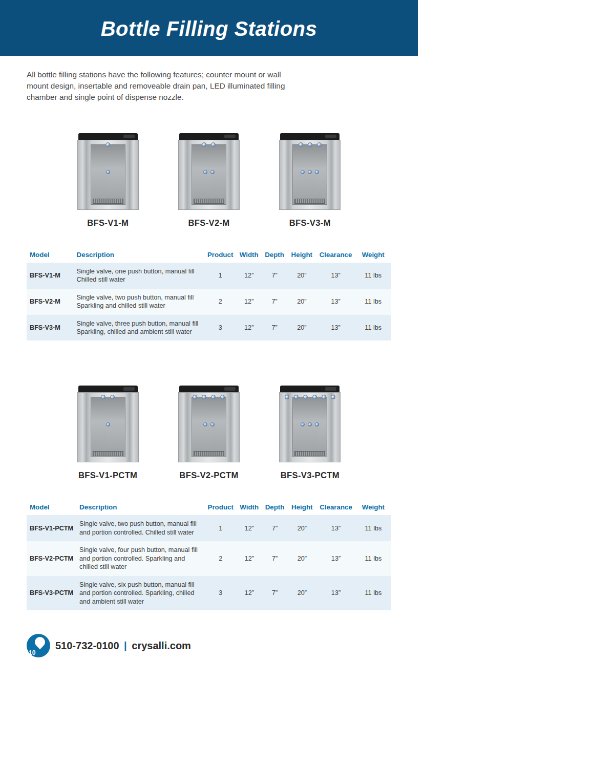Bottle Filling Stations
All bottle filling stations have the following features; counter mount or wall mount design, insertable and removeable drain pan, LED illuminated filling chamber and single point of dispense nozzle.
BFS-V1-M
BFS-V2-M
BFS-V3-M
| Model | Description | Product | Width | Depth | Height | Clearance | Weight |
| --- | --- | --- | --- | --- | --- | --- | --- |
| BFS-V1-M | Single valve, one push button, manual fill Chilled still water | 1 | 12” | 7” | 20” | 13” | 11 lbs |
| BFS-V2-M | Single valve, two push button, manual fill Sparkling and chilled still water | 2 | 12” | 7” | 20” | 13” | 11 lbs |
| BFS-V3-M | Single valve, three push button, manual fill Sparkling, chilled and ambient still water | 3 | 12” | 7” | 20” | 13” | 11 lbs |
BFS-V1-PCTM
BFS-V2-PCTM
BFS-V3-PCTM
| Model | Description | Product | Width | Depth | Height | Clearance | Weight |
| --- | --- | --- | --- | --- | --- | --- | --- |
| BFS-V1-PCTM | Single valve, two push button, manual fill and portion controlled. Chilled still water | 1 | 12” | 7” | 20” | 13” | 11 lbs |
| BFS-V2-PCTM | Single valve, four push button, manual fill and portion controlled. Sparkling and chilled still water | 2 | 12” | 7” | 20” | 13” | 11 lbs |
| BFS-V3-PCTM | Single valve, six push button, manual fill and portion controlled. Sparkling, chilled and ambient still water | 3 | 12” | 7” | 20” | 13” | 11 lbs |
10
510-732-0100 | crysalli.com